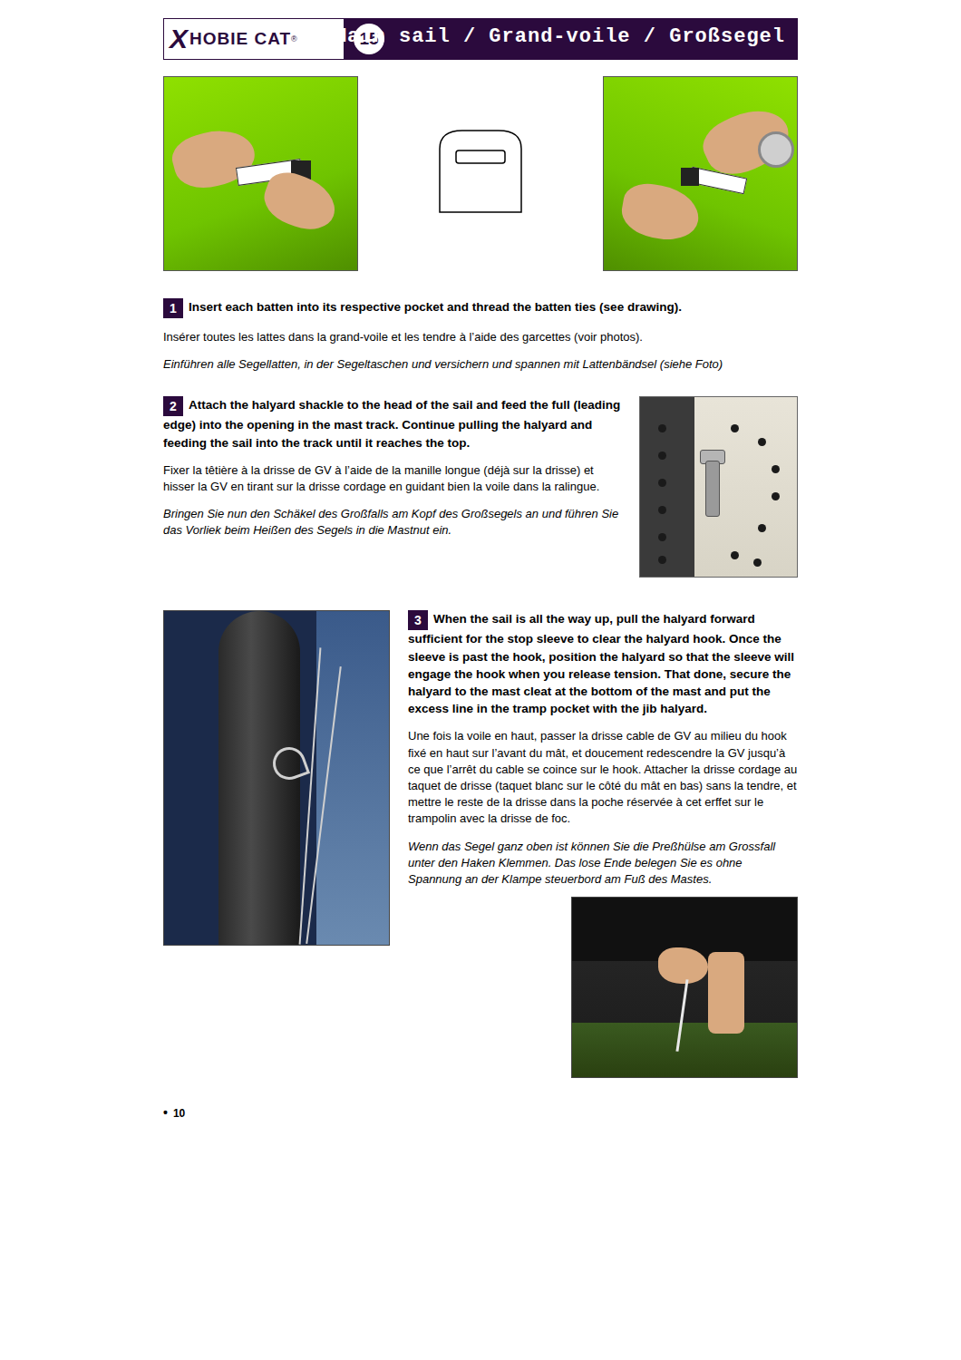XHOBIE CAT®
15
Main sail / Grand-voile / Großsegel
1 Insert each batten into its respective pocket and thread the batten ties (see drawing).
Insérer toutes les lattes dans la grand-voile et les tendre à l’aide des garcettes (voir photos).
Einführen alle Segellatten, in der Segeltaschen und versichern und spannen mit Lattenbändsel (siehe Foto)
2 Attach the halyard shackle to the head of the sail and feed the full (leading edge) into the opening in the mast track. Continue pulling the halyard and feeding the sail into the track until it reaches the top.
Fixer la têtière à la drisse de GV à l’aide de la manille longue (déjà sur la drisse) et hisser la GV en tirant sur la drisse cordage en guidant bien la voile dans la ralingue.
Bringen Sie nun den Schäkel des Großfalls am Kopf des Großsegels an und führen Sie das Vorliek beim Heißen des Segels in die Mastnut ein.
3 When the sail is all the way up, pull the halyard forward sufficient for the stop sleeve to clear the halyard hook. Once the sleeve is past the hook, position the halyard so that the sleeve will engage the hook when you release tension. That done, secure the halyard to the mast cleat at the bottom of the mast and put the excess line in the tramp pocket with the jib halyard.
Une fois la voile en haut, passer la drisse cable de GV au milieu du hook fixé en haut sur l’avant du mât, et doucement redescendre la GV jusqu’à ce que l’arrêt du cable se coince sur le hook. Attacher la drisse cordage au taquet de drisse (taquet blanc sur le côté du mât en bas) sans la tendre, et mettre le reste de la drisse dans la poche réservée à cet erffet sur le trampolin avec la drisse de foc.
Wenn das Segel ganz oben ist können Sie die Preßhülse am Grossfall unter den Haken Klemmen. Das lose Ende belegen Sie es ohne Spannung an der Klampe steuerbord am Fuß des Mastes.
•10